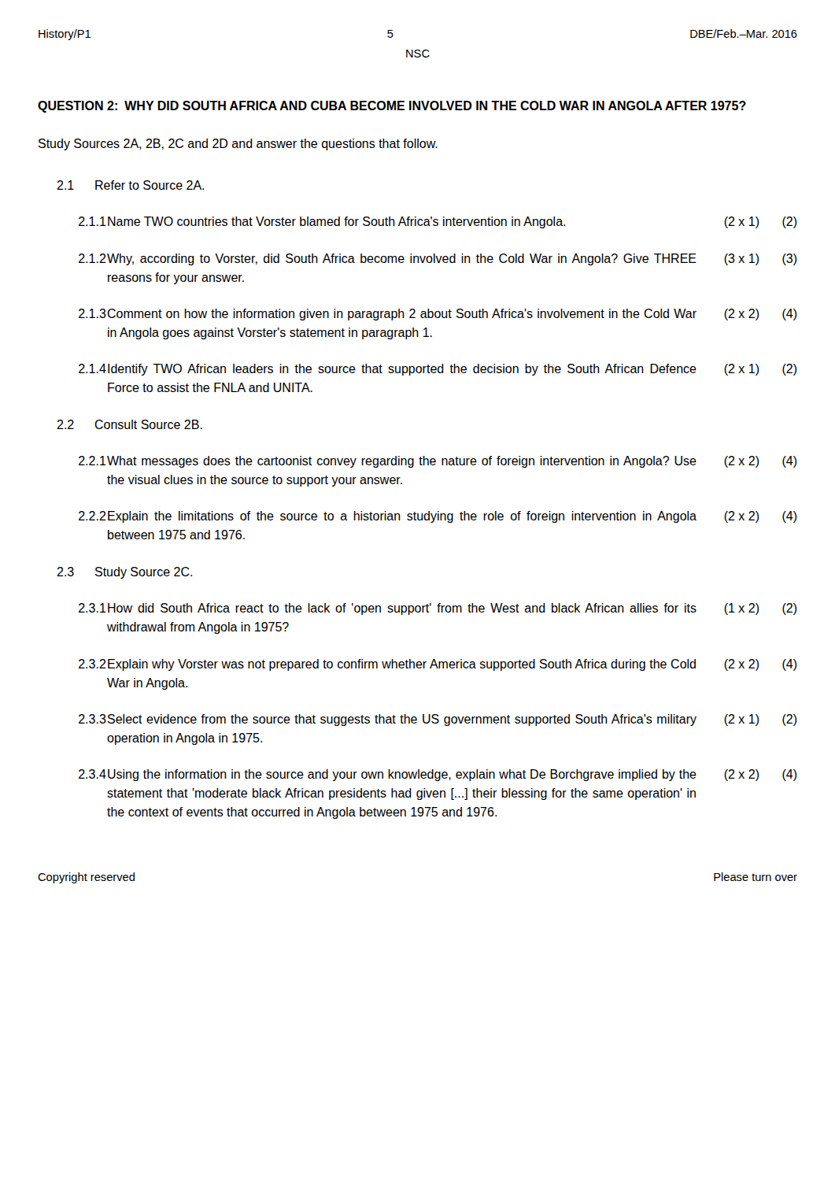History/P1
5
DBE/Feb.–Mar. 2016
NSC
QUESTION 2: WHY DID SOUTH AFRICA AND CUBA BECOME INVOLVED IN THE COLD WAR IN ANGOLA AFTER 1975?
Study Sources 2A, 2B, 2C and 2D and answer the questions that follow.
2.1
Refer to Source 2A.
2.1.1
Name TWO countries that Vorster blamed for South Africa's intervention in Angola.
(2 x 1)
(2)
2.1.2
Why, according to Vorster, did South Africa become involved in the Cold War in Angola? Give THREE reasons for your answer.
(3 x 1)
(3)
2.1.3
Comment on how the information given in paragraph 2 about South Africa's involvement in the Cold War in Angola goes against Vorster's statement in paragraph 1.
(2 x 2)
(4)
2.1.4
Identify TWO African leaders in the source that supported the decision by the South African Defence Force to assist the FNLA and UNITA.
(2 x 1)
(2)
2.2
Consult Source 2B.
2.2.1
What messages does the cartoonist convey regarding the nature of foreign intervention in Angola? Use the visual clues in the source to support your answer.
(2 x 2)
(4)
2.2.2
Explain the limitations of the source to a historian studying the role of foreign intervention in Angola between 1975 and 1976.
(2 x 2)
(4)
2.3
Study Source 2C.
2.3.1
How did South Africa react to the lack of 'open support' from the West and black African allies for its withdrawal from Angola in 1975?
(1 x 2)
(2)
2.3.2
Explain why Vorster was not prepared to confirm whether America supported South Africa during the Cold War in Angola.
(2 x 2)
(4)
2.3.3
Select evidence from the source that suggests that the US government supported South Africa's military operation in Angola in 1975.
(2 x 1)
(2)
2.3.4
Using the information in the source and your own knowledge, explain what De Borchgrave implied by the statement that 'moderate black African presidents had given [...] their blessing for the same operation' in the context of events that occurred in Angola between 1975 and 1976.
(2 x 2)
(4)
Copyright reserved
Please turn over